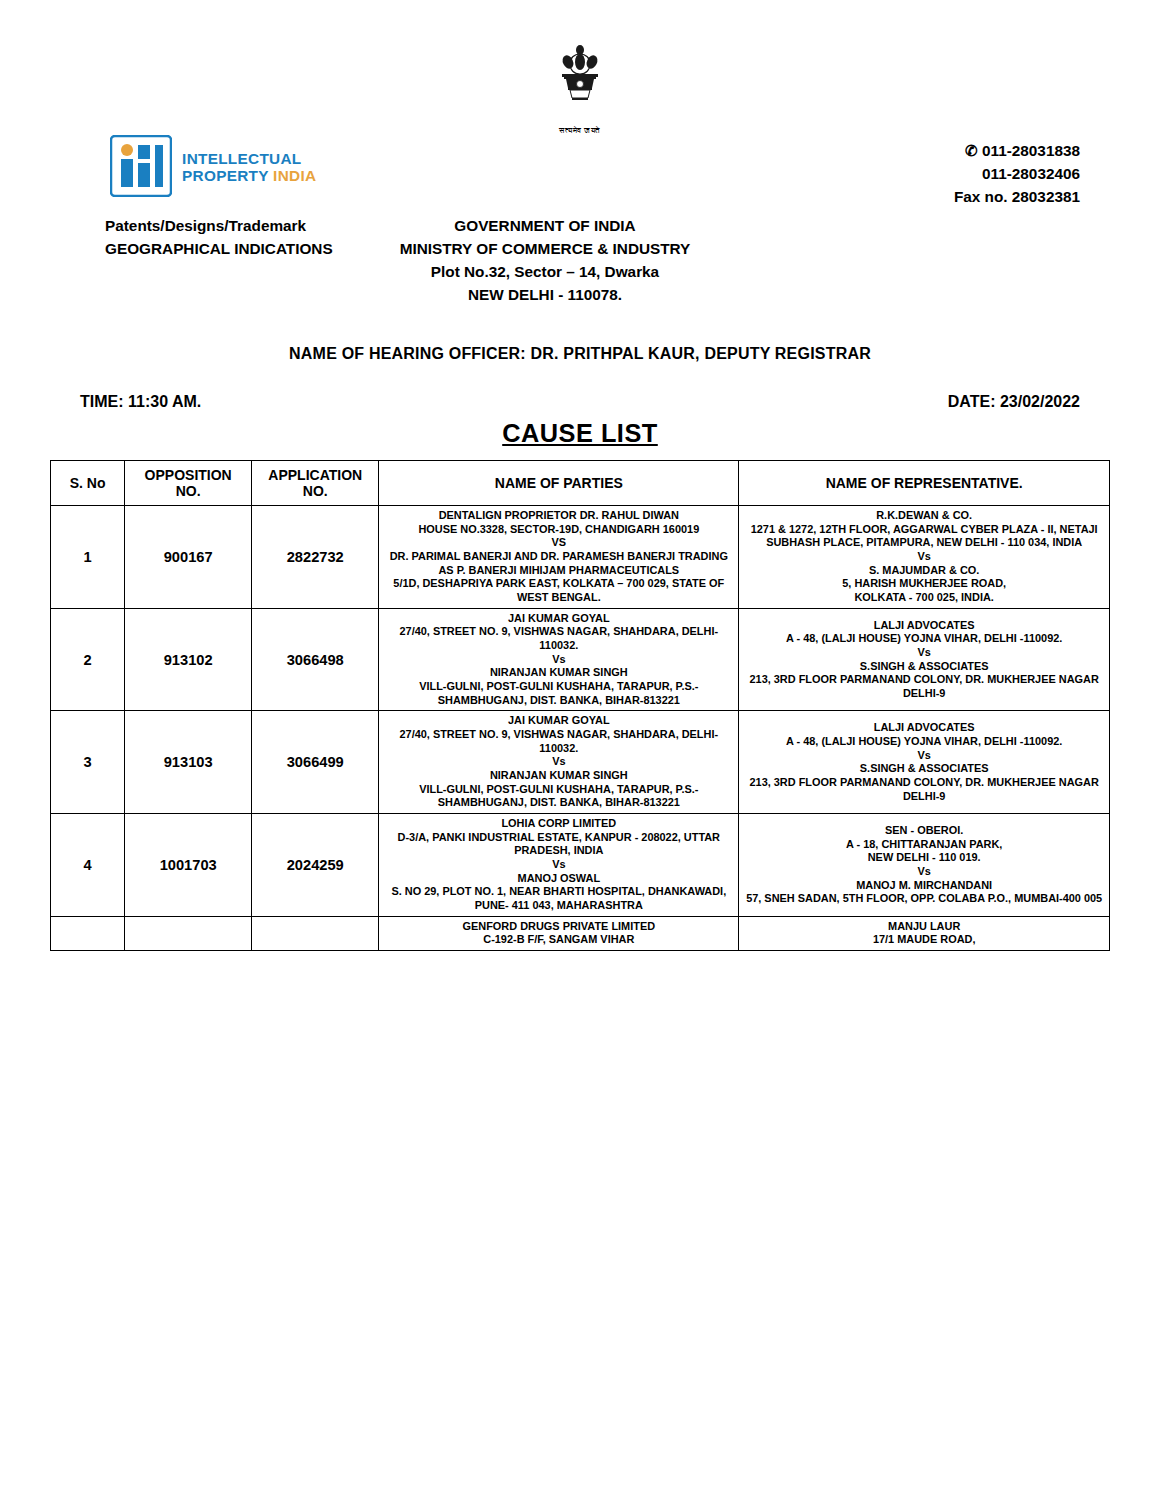सत्यमेव जयते
INTELLECTUAL
PROPERTY INDIA
✆ 011-28031838
011-28032406
Fax no. 28032381
Patents/Designs/Trademark
GEOGRAPHICAL INDICATIONS
GOVERNMENT OF INDIA
MINISTRY OF COMMERCE & INDUSTRY
Plot No.32, Sector – 14, Dwarka
NEW DELHI - 110078.
NAME OF HEARING OFFICER: DR. PRITHPAL KAUR, DEPUTY REGISTRAR
TIME: 11:30 AM. DATE: 23/02/2022
CAUSE LIST
| S. No | OPPOSITION NO. | APPLICATION NO. | NAME OF PARTIES | NAME OF REPRESENTATIVE. |
| --- | --- | --- | --- | --- |
| 1 | 900167 | 2822732 | DENTALIGN PROPRIETOR DR. RAHUL DIWAN HOUSE NO.3328, SECTOR-19D, CHANDIGARH 160019 VS DR. PARIMAL BANERJI AND DR. PARAMESH BANERJI TRADING AS P. BANERJI MIHIJAM PHARMACEUTICALS 5/1D, DESHAPRIYA PARK EAST, KOLKATA – 700 029, STATE OF WEST BENGAL. | R.K.DEWAN & CO. 1271 & 1272, 12TH FLOOR, AGGARWAL CYBER PLAZA - II, NETAJI SUBHASH PLACE, PITAMPURA, NEW DELHI - 110 034, INDIA Vs S. MAJUMDAR & CO. 5, HARISH MUKHERJEE ROAD, KOLKATA - 700 025, INDIA. |
| 2 | 913102 | 3066498 | JAI KUMAR GOYAL 27/40, STREET NO. 9, VISHWAS NAGAR, SHAHDARA, DELHI-110032. Vs NIRANJAN KUMAR SINGH VILL-GULNI, POST-GULNI KUSHAHA, TARAPUR, P.S.- SHAMBHUGANJ, DIST. BANKA, BIHAR-813221 | LALJI ADVOCATES A - 48, (LALJI HOUSE) YOJNA VIHAR, DELHI -110092. Vs S.SINGH & ASSOCIATES 213, 3RD FLOOR PARMANAND COLONY, DR. MUKHERJEE NAGAR DELHI-9 |
| 3 | 913103 | 3066499 | JAI KUMAR GOYAL 27/40, STREET NO. 9, VISHWAS NAGAR, SHAHDARA, DELHI-110032. Vs NIRANJAN KUMAR SINGH VILL-GULNI, POST-GULNI KUSHAHA, TARAPUR, P.S.- SHAMBHUGANJ, DIST. BANKA, BIHAR-813221 | LALJI ADVOCATES A - 48, (LALJI HOUSE) YOJNA VIHAR, DELHI -110092. Vs S.SINGH & ASSOCIATES 213, 3RD FLOOR PARMANAND COLONY, DR. MUKHERJEE NAGAR DELHI-9 |
| 4 | 1001703 | 2024259 | LOHIA CORP LIMITED D-3/A, PANKI INDUSTRIAL ESTATE, KANPUR - 208022, UTTAR PRADESH, INDIA Vs MANOJ OSWAL S. NO 29, PLOT NO. 1, NEAR BHARTI HOSPITAL, DHANKAWADI, PUNE- 411 043, MAHARASHTRA | SEN - OBEROI. A - 18, CHITTARANJAN PARK, NEW DELHI - 110 019. Vs MANOJ M. MIRCHANDANI 57, SNEH SADAN, 5TH FLOOR, OPP. COLABA P.O., MUMBAI-400 005 |
| | | | GENFORD DRUGS PRIVATE LIMITED C-192-B F/F, SANGAM VIHAR | MANJU LAUR 17/1 MAUDE ROAD, |